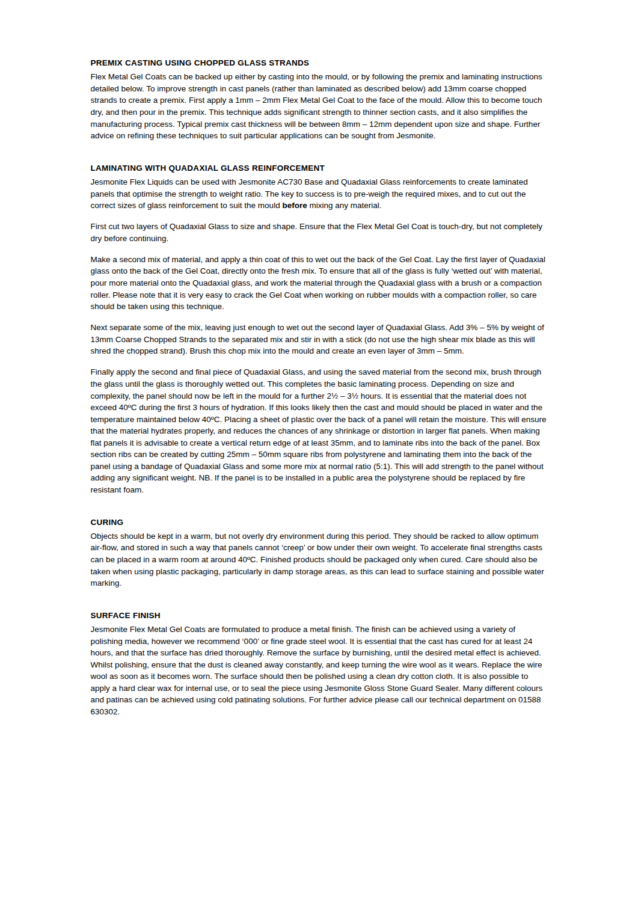Premix Casting Using Chopped Glass Strands
Flex Metal Gel Coats can be backed up either by casting into the mould, or by following the premix and laminating instructions detailed below. To improve strength in cast panels (rather than laminated as described below) add 13mm coarse chopped strands to create a premix. First apply a 1mm – 2mm Flex Metal Gel Coat to the face of the mould. Allow this to become touch dry, and then pour in the premix. This technique adds significant strength to thinner section casts, and it also simplifies the manufacturing process. Typical premix cast thickness will be between 8mm – 12mm dependent upon size and shape. Further advice on refining these techniques to suit particular applications can be sought from Jesmonite.
Laminating With Quadaxial Glass Reinforcement
Jesmonite Flex Liquids can be used with Jesmonite AC730 Base and Quadaxial Glass reinforcements to create laminated panels that optimise the strength to weight ratio. The key to success is to pre-weigh the required mixes, and to cut out the correct sizes of glass reinforcement to suit the mould before mixing any material.
First cut two layers of Quadaxial Glass to size and shape. Ensure that the Flex Metal Gel Coat is touch-dry, but not completely dry before continuing.
Make a second mix of material, and apply a thin coat of this to wet out the back of the Gel Coat. Lay the first layer of Quadaxial glass onto the back of the Gel Coat, directly onto the fresh mix. To ensure that all of the glass is fully ‘wetted out’ with material, pour more material onto the Quadaxial glass, and work the material through the Quadaxial glass with a brush or a compaction roller. Please note that it is very easy to crack the Gel Coat when working on rubber moulds with a compaction roller, so care should be taken using this technique.
Next separate some of the mix, leaving just enough to wet out the second layer of Quadaxial Glass. Add 3% – 5% by weight of 13mm Coarse Chopped Strands to the separated mix and stir in with a stick (do not use the high shear mix blade as this will shred the chopped strand). Brush this chop mix into the mould and create an even layer of 3mm – 5mm.
Finally apply the second and final piece of Quadaxial Glass, and using the saved material from the second mix, brush through the glass until the glass is thoroughly wetted out. This completes the basic laminating process. Depending on size and complexity, the panel should now be left in the mould for a further 2½ – 3½ hours. It is essential that the material does not exceed 40ºC during the first 3 hours of hydration. If this looks likely then the cast and mould should be placed in water and the temperature maintained below 40ºC. Placing a sheet of plastic over the back of a panel will retain the moisture. This will ensure that the material hydrates properly, and reduces the chances of any shrinkage or distortion in larger flat panels. When making flat panels it is advisable to create a vertical return edge of at least 35mm, and to laminate ribs into the back of the panel. Box section ribs can be created by cutting 25mm – 50mm square ribs from polystyrene and laminating them into the back of the panel using a bandage of Quadaxial Glass and some more mix at normal ratio (5:1). This will add strength to the panel without adding any significant weight. NB. If the panel is to be installed in a public area the polystyrene should be replaced by fire resistant foam.
Curing
Objects should be kept in a warm, but not overly dry environment during this period. They should be racked to allow optimum air-flow, and stored in such a way that panels cannot ‘creep’ or bow under their own weight. To accelerate final strengths casts can be placed in a warm room at around 40ºC. Finished products should be packaged only when cured. Care should also be taken when using plastic packaging, particularly in damp storage areas, as this can lead to surface staining and possible water marking.
Surface Finish
Jesmonite Flex Metal Gel Coats are formulated to produce a metal finish. The finish can be achieved using a variety of polishing media, however we recommend ‘000’ or fine grade steel wool. It is essential that the cast has cured for at least 24 hours, and that the surface has dried thoroughly. Remove the surface by burnishing, until the desired metal effect is achieved. Whilst polishing, ensure that the dust is cleaned away constantly, and keep turning the wire wool as it wears. Replace the wire wool as soon as it becomes worn. The surface should then be polished using a clean dry cotton cloth. It is also possible to apply a hard clear wax for internal use, or to seal the piece using Jesmonite Gloss Stone Guard Sealer. Many different colours and patinas can be achieved using cold patinating solutions. For further advice please call our technical department on 01588 630302.